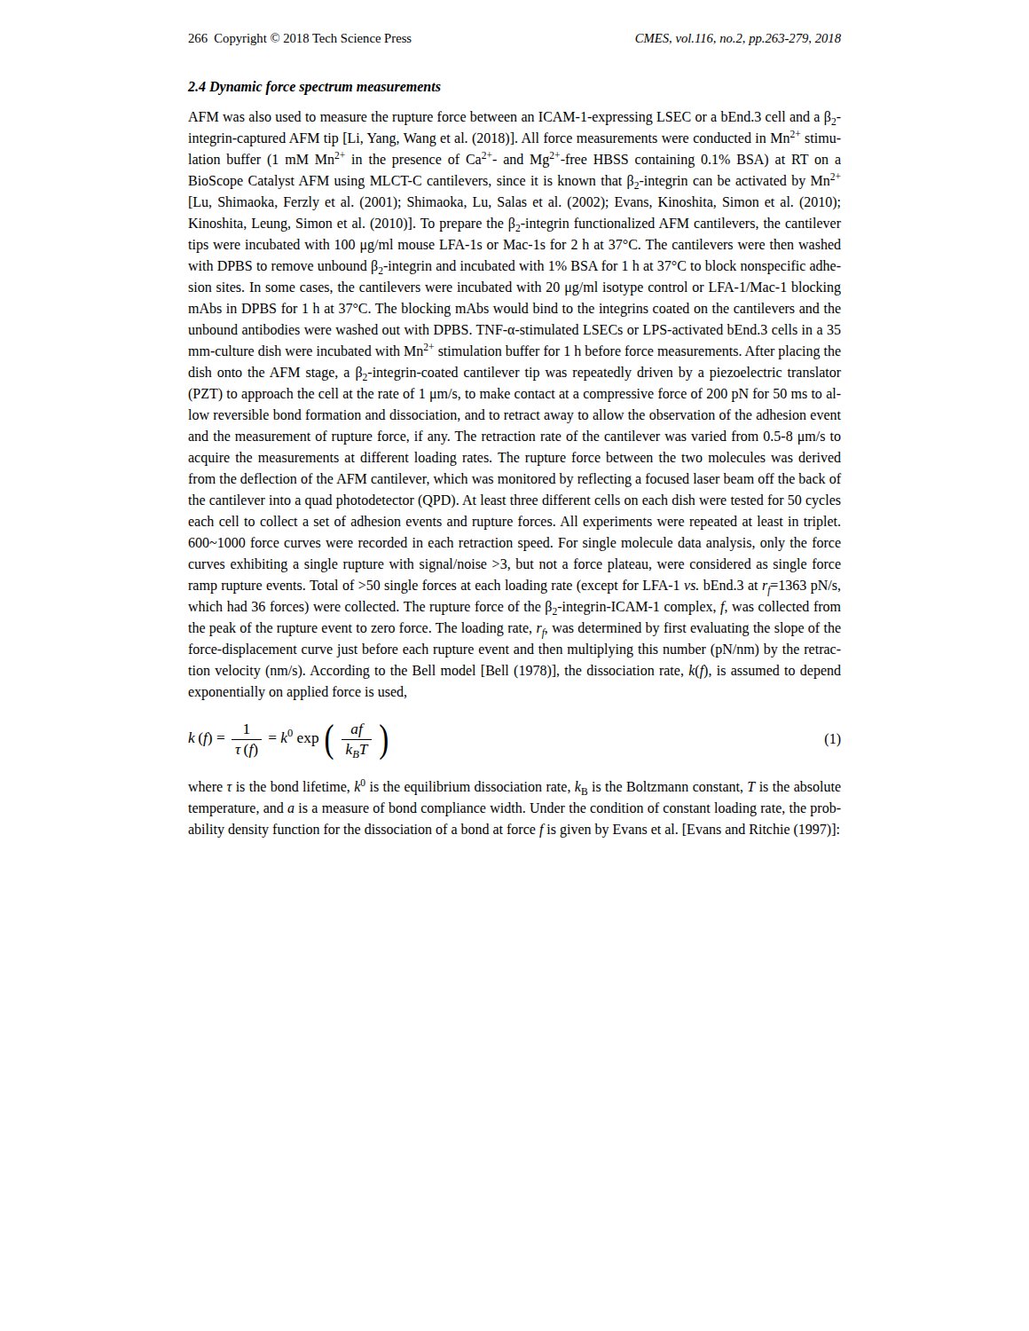266 Copyright © 2018 Tech Science Press CMES, vol.116, no.2, pp.263-279, 2018
2.4 Dynamic force spectrum measurements
AFM was also used to measure the rupture force between an ICAM-1-expressing LSEC or a bEnd.3 cell and a β2-integrin-captured AFM tip [Li, Yang, Wang et al. (2018)]. All force measurements were conducted in Mn2+ stimulation buffer (1 mM Mn2+ in the presence of Ca2+- and Mg2+-free HBSS containing 0.1% BSA) at RT on a BioScope Catalyst AFM using MLCT-C cantilevers, since it is known that β2-integrin can be activated by Mn2+ [Lu, Shimaoka, Ferzly et al. (2001); Shimaoka, Lu, Salas et al. (2002); Evans, Kinoshita, Simon et al. (2010); Kinoshita, Leung, Simon et al. (2010)]. To prepare the β2-integrin functionalized AFM cantilevers, the cantilever tips were incubated with 100 μg/ml mouse LFA-1s or Mac-1s for 2 h at 37°C. The cantilevers were then washed with DPBS to remove unbound β2-integrin and incubated with 1% BSA for 1 h at 37°C to block nonspecific adhesion sites. In some cases, the cantilevers were incubated with 20 μg/ml isotype control or LFA-1/Mac-1 blocking mAbs in DPBS for 1 h at 37°C. The blocking mAbs would bind to the integrins coated on the cantilevers and the unbound antibodies were washed out with DPBS. TNF-α-stimulated LSECs or LPS-activated bEnd.3 cells in a 35 mm-culture dish were incubated with Mn2+ stimulation buffer for 1 h before force measurements. After placing the dish onto the AFM stage, a β2-integrin-coated cantilever tip was repeatedly driven by a piezoelectric translator (PZT) to approach the cell at the rate of 1 μm/s, to make contact at a compressive force of 200 pN for 50 ms to allow reversible bond formation and dissociation, and to retract away to allow the observation of the adhesion event and the measurement of rupture force, if any. The retraction rate of the cantilever was varied from 0.5-8 μm/s to acquire the measurements at different loading rates. The rupture force between the two molecules was derived from the deflection of the AFM cantilever, which was monitored by reflecting a focused laser beam off the back of the cantilever into a quad photodetector (QPD). At least three different cells on each dish were tested for 50 cycles each cell to collect a set of adhesion events and rupture forces. All experiments were repeated at least in triplet. 600~1000 force curves were recorded in each retraction speed. For single molecule data analysis, only the force curves exhibiting a single rupture with signal/noise >3, but not a force plateau, were considered as single force ramp rupture events. Total of >50 single forces at each loading rate (except for LFA-1 vs. bEnd.3 at rf=1363 pN/s, which had 36 forces) were collected. The rupture force of the β2-integrin-ICAM-1 complex, f, was collected from the peak of the rupture event to zero force. The loading rate, rf, was determined by first evaluating the slope of the force-displacement curve just before each rupture event and then multiplying this number (pN/nm) by the retraction velocity (nm/s). According to the Bell model [Bell (1978)], the dissociation rate, k(f), is assumed to depend exponentially on applied force is used,
k (f) = 1 τ (f) = k0 exp ( af kBT )
(1)
where τ is the bond lifetime, k0 is the equilibrium dissociation rate, kB is the Boltzmann constant, T is the absolute temperature, and a is a measure of bond compliance width. Under the condition of constant loading rate, the probability density function for the dissociation of a bond at force f is given by Evans et al. [Evans and Ritchie (1997)]: